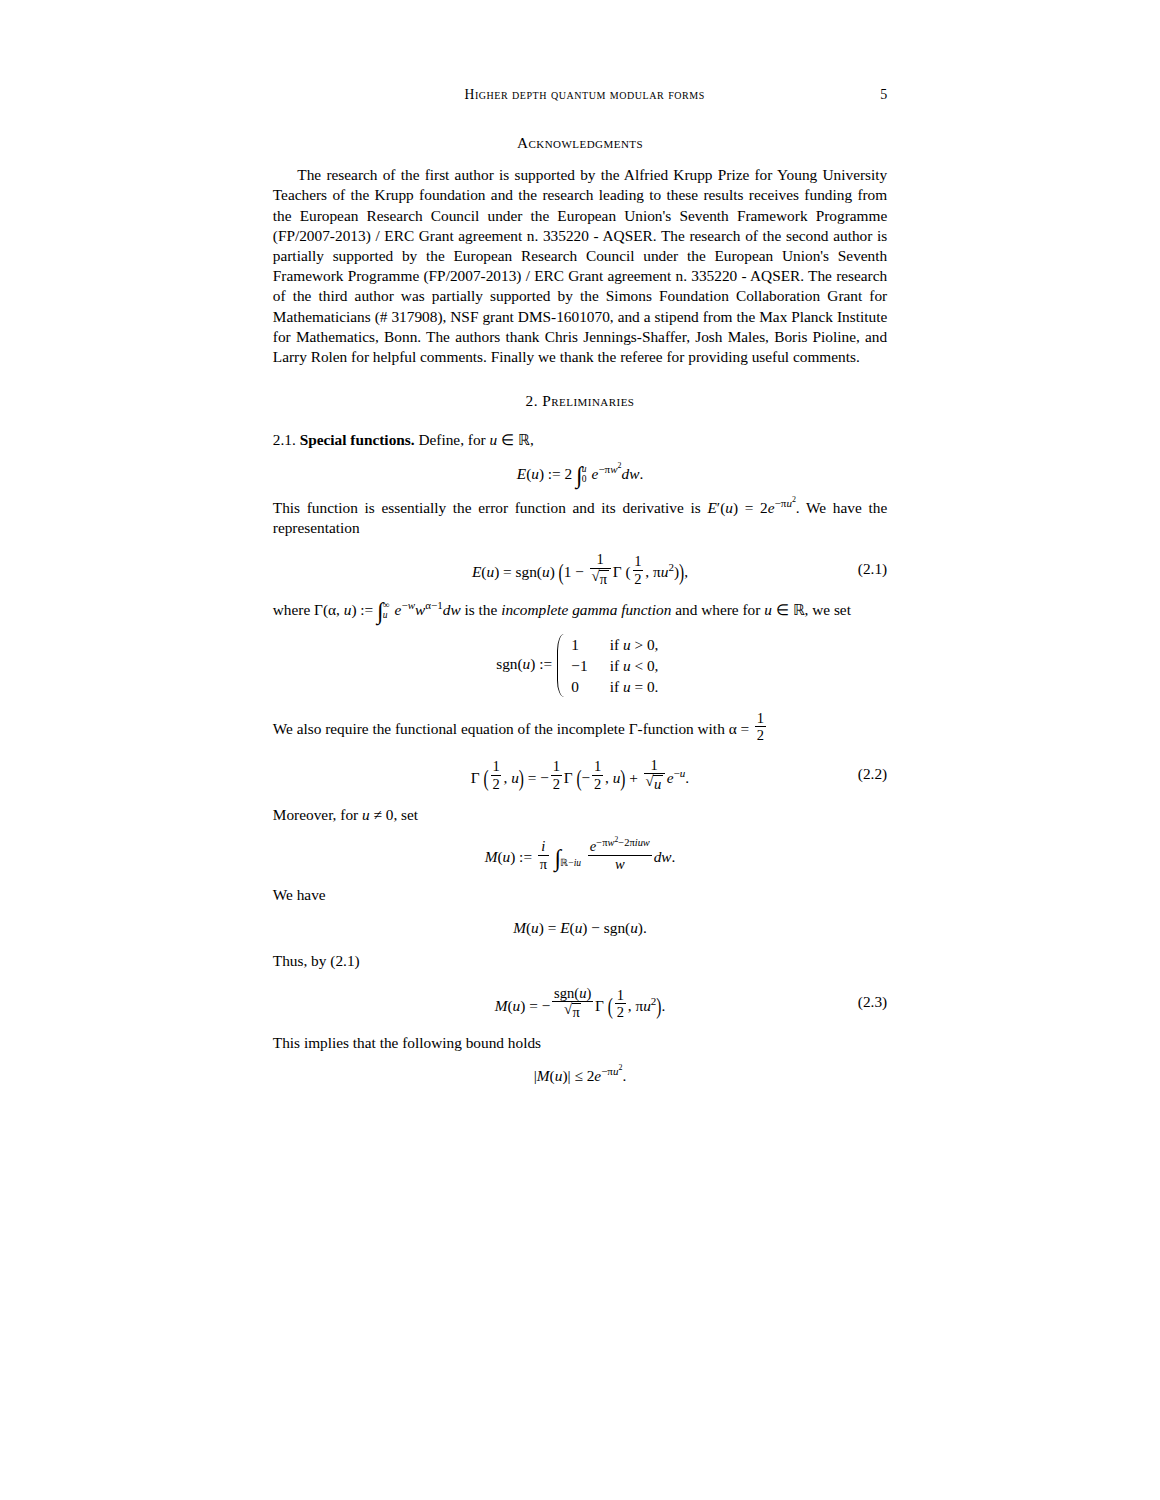Higher depth quantum modular forms 5
Acknowledgments
The research of the first author is supported by the Alfried Krupp Prize for Young University Teachers of the Krupp foundation and the research leading to these results receives funding from the European Research Council under the European Union's Seventh Framework Programme (FP/2007-2013) / ERC Grant agreement n. 335220 - AQSER. The research of the second author is partially supported by the European Research Council under the European Union's Seventh Framework Programme (FP/2007-2013) / ERC Grant agreement n. 335220 - AQSER. The research of the third author was partially supported by the Simons Foundation Collaboration Grant for Mathematicians (# 317908), NSF grant DMS-1601070, and a stipend from the Max Planck Institute for Mathematics, Bonn. The authors thank Chris Jennings-Shaffer, Josh Males, Boris Pioline, and Larry Rolen for helpful comments. Finally we thank the referee for providing useful comments.
2. Preliminaries
2.1. Special functions. Define, for u ∈ ℝ,
E(u) := 2 ∫u 0 e−πw2dw.
This function is essentially the error function and its derivative is E′(u) = 2e−πu2. We have the representation
E(u) = sgn(u) (1 − 1 π Γ (12, πu2)), (2.1)
where Γ(α, u) := ∫∞u e−wwα−1dw is the incomplete gamma function and where for u ∈ ℝ, we set
sgn(u) :=
| 1 | if u > 0, |
| −1 | if u < 0, |
| 0 | if u = 0. |
We also require the functional equation of the incomplete Γ-function with α = 12
Γ (12, u) = −12 Γ (−12, u) + 1 u e−u. (2.2)
Moreover, for u ≠ 0, set
M(u) := iπ ∫ ℝ−iu e−πw2−2πiuw w dw.
We have
M(u) = E(u) − sgn(u).
Thus, by (2.1)
M(u) = −sgn(u) π Γ (12, πu2). (2.3)
This implies that the following bound holds
|M(u)| ≤ 2e−πu2.